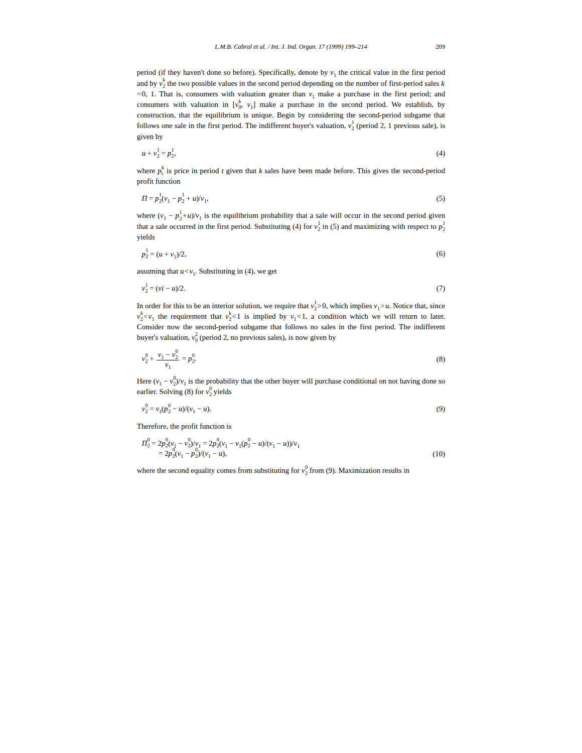L.M.B. Cabral et al. / Int. J. Ind. Organ. 17 (1999) 199–214 209
period (if they haven't done so before). Specifically, denote by v1 the critical value in the first period and by vk 2 the two possible values in the second period depending on the number of first-period sales k = 0, 1. That is, consumers with valuation greater than v1 make a purchase in the first period; and consumers with valuation in [vk 0, v1] make a purchase in the second period. We establish, by construction, that the equilibrium is unique. Begin by considering the second-period subgame that follows one sale in the first period. The indifferent buyer's valuation, v 12 (period 2, 1 previous sale), is given by
u + v 12 = p 12, (4)
where pkt is price in period t given that k sales have been made before. This gives the second-period profit function
Π = p 12(v1 − p 12 + u)/v1, (5)
where (v1 − p 12 + u)/v1 is the equilibrium probability that a sale will occur in the second period given that a sale occurred in the first period. Substituting (4) for v 12 in (5) and maximizing with respect to p 12 yields
p 12 = (u + v1)/2, (6)
assuming that u < v1. Substituting in (4), we get
v 12 = (vi − u)/2. (7)
In order for this to be an interior solution, we require that v 12 > 0, which implies v1 > u. Notice that, since vk 2 < v1 the requirement that vk 2 < 1 is implied by v1 < 1, a condition which we will return to later. Consider now the second-period subgame that follows no sales in the first period. The indifferent buyer's valuation, v 20 (period 2, no previous sales), is now given by
v 02 + v1 − v 02 v1 = p 02. (8)
Here (v1 − v 02)/v1 is the probability that the other buyer will purchase conditional on not having done so earlier. Solving (8) for v 02 yields
v 02 = v1(p 02 − u)/(v1 − u). (9)
Therefore, the profit function is
Π 02 = 2p 02(v1 − v 02)/v1 = 2p 02(v1 − v1(p 02 − u)/(v1 − u))/v1 = 2p 02(v1 − p 02)/(v1 − u), (10)
where the second equality comes from substituting for v 02 from (9). Maximization results in